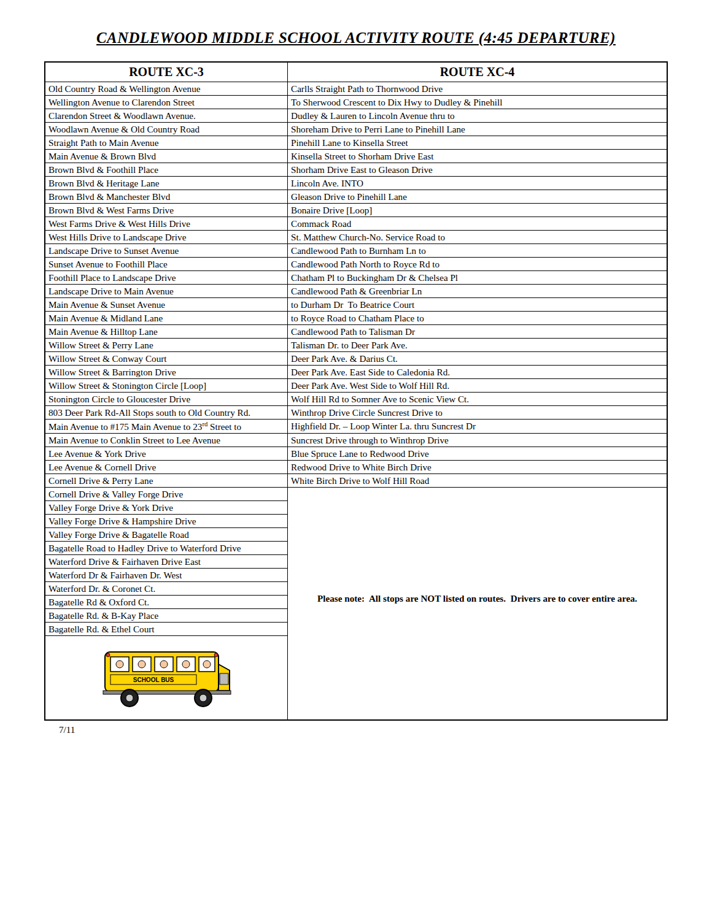CANDLEWOOD MIDDLE SCHOOL ACTIVITY ROUTE (4:45 DEPARTURE)
| ROUTE XC-3 | ROUTE XC-4 |
| --- | --- |
| Old Country Road & Wellington Avenue | Carlls Straight Path to Thornwood Drive |
| Wellington Avenue to Clarendon Street | To Sherwood Crescent to Dix Hwy to Dudley & Pinehill |
| Clarendon Street & Woodlawn Avenue. | Dudley & Lauren to Lincoln Avenue thru to |
| Woodlawn Avenue & Old Country Road | Shoreham Drive to Perri Lane to Pinehill Lane |
| Straight Path to Main Avenue | Pinehill Lane to Kinsella Street |
| Main Avenue & Brown Blvd | Kinsella Street to Shorham Drive East |
| Brown Blvd & Foothill Place | Shorham Drive East to Gleason Drive |
| Brown Blvd & Heritage Lane | Lincoln Ave. INTO |
| Brown Blvd & Manchester Blvd | Gleason Drive to Pinehill Lane |
| Brown Blvd & West Farms Drive | Bonaire Drive [Loop] |
| West Farms Drive & West Hills Drive | Commack Road |
| West Hills Drive to Landscape Drive | St. Matthew Church-No. Service Road to |
| Landscape Drive to Sunset Avenue | Candlewood Path to Burnham Ln to |
| Sunset Avenue to Foothill Place | Candlewood Path North to Royce Rd to |
| Foothill Place to Landscape Drive | Chatham Pl to Buckingham Dr & Chelsea Pl |
| Landscape Drive to Main Avenue | Candlewood Path & Greenbriar Ln |
| Main Avenue & Sunset Avenue | to Durham Dr To Beatrice Court |
| Main Avenue & Midland Lane | to Royce Road to Chatham Place to |
| Main Avenue & Hilltop Lane | Candlewood Path to Talisman Dr |
| Willow Street & Perry Lane | Talisman Dr. to Deer Park Ave. |
| Willow Street & Conway Court | Deer Park Ave. & Darius Ct. |
| Willow Street & Barrington Drive | Deer Park Ave. East Side to Caledonia Rd. |
| Willow Street & Stonington Circle [Loop] | Deer Park Ave. West Side to Wolf Hill Rd. |
| Stonington Circle to Gloucester Drive | Wolf Hill Rd to Somner Ave to Scenic View Ct. |
| 803 Deer Park Rd-All Stops south to Old Country Rd. | Winthrop Drive Circle Suncrest Drive to |
| Main Avenue to #175 Main Avenue to 23 rd Street to | Highfield Dr. – Loop Winter La. thru Suncrest Dr |
| Main Avenue to Conklin Street to Lee Avenue | Suncrest Drive through to Winthrop Drive |
| Lee Avenue & York Drive | Blue Spruce Lane to Redwood Drive |
| Lee Avenue & Cornell Drive | Redwood Drive to White Birch Drive |
| Cornell Drive & Perry Lane | White Birch Drive to Wolf Hill Road |
| Cornell Drive & Valley Forge Drive | Please note: All stops are NOT listed on routes. Drivers are to cover entire area. |
| Valley Forge Drive & York Drive |
| Valley Forge Drive & Hampshire Drive |
| Valley Forge Drive & Bagatelle Road |
| Bagatelle Road to Hadley Drive to Waterford Drive |
| Waterford Drive & Fairhaven Drive East |
| Waterford Dr & Fairhaven Dr. West |
| Waterford Dr. & Coronet Ct. |
| Bagatelle Rd & Oxford Ct. |
| Bagatelle Rd. & B-Kay Place |
| Bagatelle Rd. & Ethel Court |
| SCHOOL BUS |
7/11